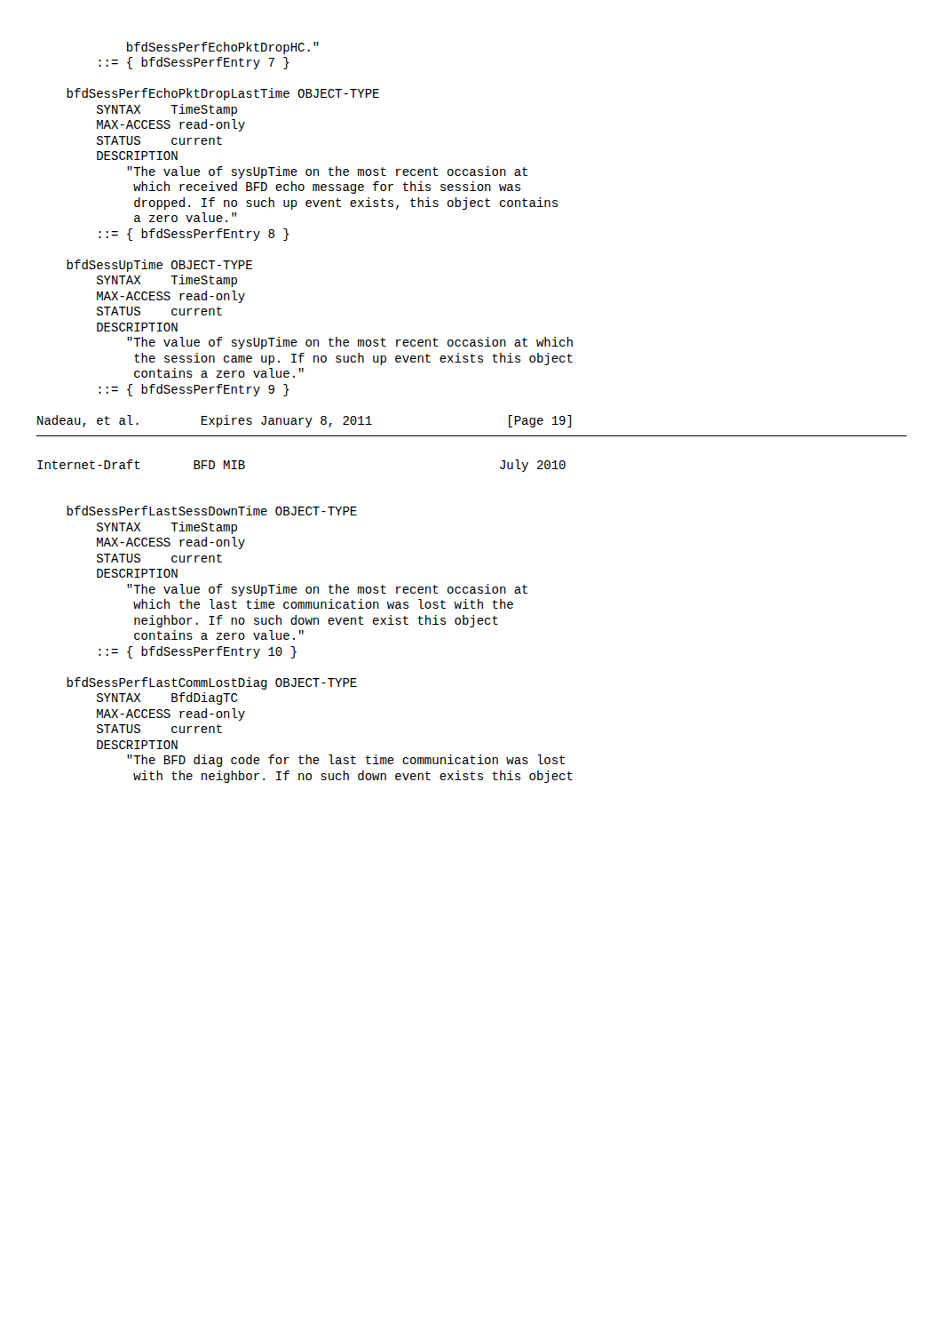bfdSessPerfEchoPktDropHC." ::= { bfdSessPerfEntry 7 } bfdSessPerfEchoPktDropLastTime OBJECT-TYPE SYNTAX TimeStamp MAX-ACCESS read-only STATUS current DESCRIPTION "The value of sysUpTime on the most recent occasion at which received BFD echo message for this session was dropped. If no such up event exists, this object contains a zero value." ::= { bfdSessPerfEntry 8 } bfdSessUpTime OBJECT-TYPE SYNTAX TimeStamp MAX-ACCESS read-only STATUS current DESCRIPTION "The value of sysUpTime on the most recent occasion at which the session came up. If no such up event exists this object contains a zero value." ::= { bfdSessPerfEntry 9 } Nadeau, et al. Expires January 8, 2011 [Page 19]
Internet-Draft BFD MIB July 2010 bfdSessPerfLastSessDownTime OBJECT-TYPE SYNTAX TimeStamp MAX-ACCESS read-only STATUS current DESCRIPTION "The value of sysUpTime on the most recent occasion at which the last time communication was lost with the neighbor. If no such down event exist this object contains a zero value." ::= { bfdSessPerfEntry 10 } bfdSessPerfLastCommLostDiag OBJECT-TYPE SYNTAX BfdDiagTC MAX-ACCESS read-only STATUS current DESCRIPTION "The BFD diag code for the last time communication was lost with the neighbor. If no such down event exists this object